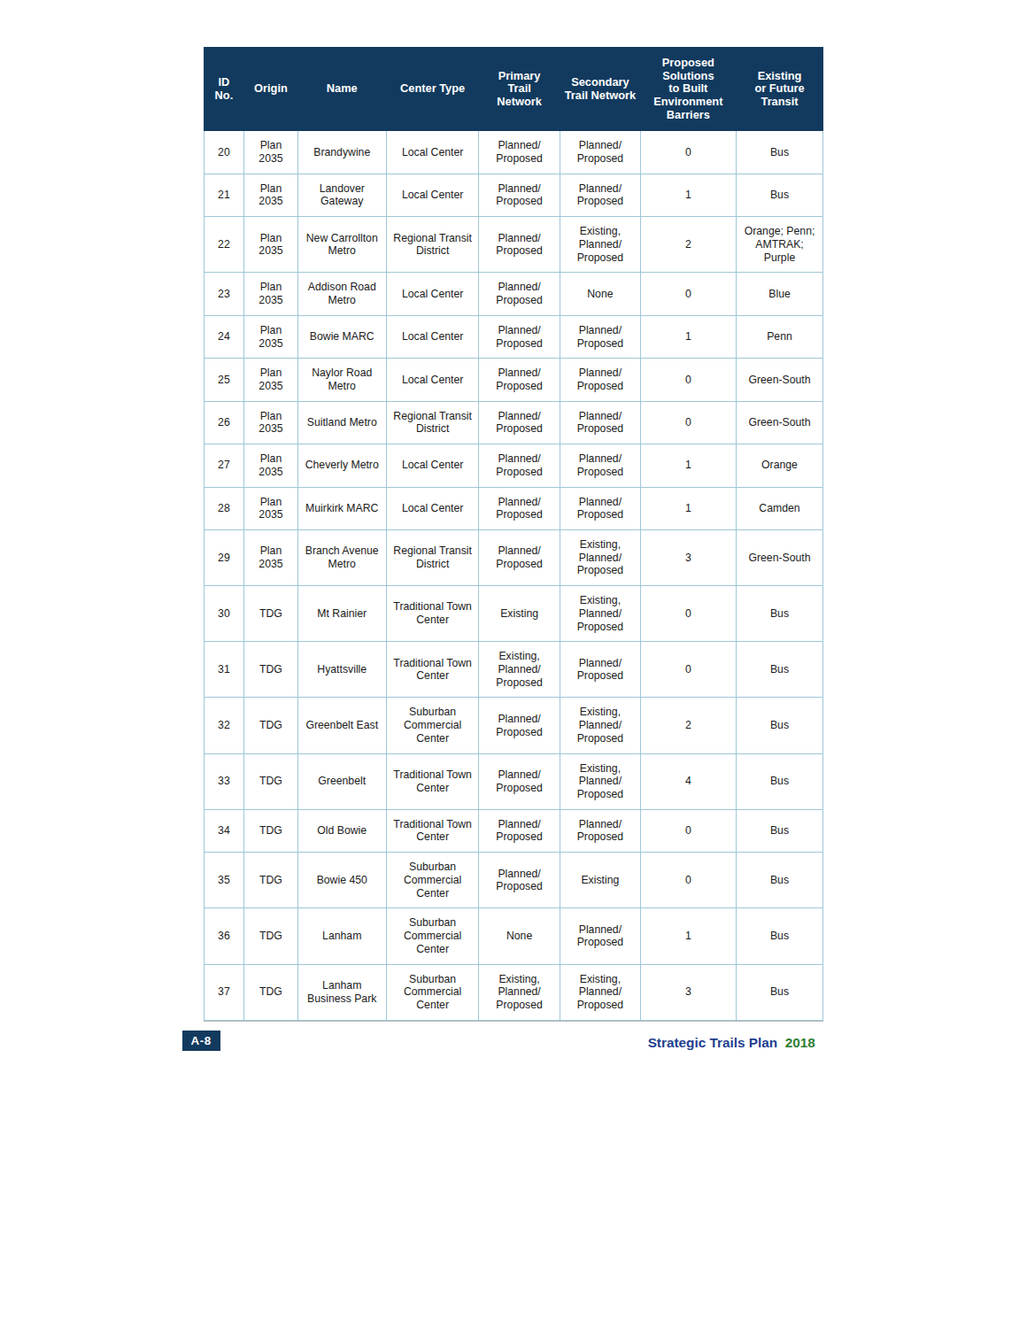| ID No. | Origin | Name | Center Type | Primary Trail Network | Secondary Trail Network | Proposed Solutions to Built Environment Barriers | Existing or Future Transit |
| --- | --- | --- | --- | --- | --- | --- | --- |
| 20 | Plan 2035 | Brandywine | Local Center | Planned/ Proposed | Planned/ Proposed | 0 | Bus |
| 21 | Plan 2035 | Landover Gateway | Local Center | Planned/ Proposed | Planned/ Proposed | 1 | Bus |
| 22 | Plan 2035 | New Carrollton Metro | Regional Transit District | Planned/ Proposed | Existing, Planned/ Proposed | 2 | Orange; Penn; AMTRAK; Purple |
| 23 | Plan 2035 | Addison Road Metro | Local Center | Planned/ Proposed | None | 0 | Blue |
| 24 | Plan 2035 | Bowie MARC | Local Center | Planned/ Proposed | Planned/ Proposed | 1 | Penn |
| 25 | Plan 2035 | Naylor Road Metro | Local Center | Planned/ Proposed | Planned/ Proposed | 0 | Green-South |
| 26 | Plan 2035 | Suitland Metro | Regional Transit District | Planned/ Proposed | Planned/ Proposed | 0 | Green-South |
| 27 | Plan 2035 | Cheverly Metro | Local Center | Planned/ Proposed | Planned/ Proposed | 1 | Orange |
| 28 | Plan 2035 | Muirkirk MARC | Local Center | Planned/ Proposed | Planned/ Proposed | 1 | Camden |
| 29 | Plan 2035 | Branch Avenue Metro | Regional Transit District | Planned/ Proposed | Existing, Planned/ Proposed | 3 | Green-South |
| 30 | TDG | Mt Rainier | Traditional Town Center | Existing | Existing, Planned/ Proposed | 0 | Bus |
| 31 | TDG | Hyattsville | Traditional Town Center | Existing, Planned/ Proposed | Planned/ Proposed | 0 | Bus |
| 32 | TDG | Greenbelt East | Suburban Commercial Center | Planned/ Proposed | Existing, Planned/ Proposed | 2 | Bus |
| 33 | TDG | Greenbelt | Traditional Town Center | Planned/ Proposed | Existing, Planned/ Proposed | 4 | Bus |
| 34 | TDG | Old Bowie | Traditional Town Center | Planned/ Proposed | Planned/ Proposed | 0 | Bus |
| 35 | TDG | Bowie 450 | Suburban Commercial Center | Planned/ Proposed | Existing | 0 | Bus |
| 36 | TDG | Lanham | Suburban Commercial Center | None | Planned/ Proposed | 1 | Bus |
| 37 | TDG | Lanham Business Park | Suburban Commercial Center | Existing, Planned/ Proposed | Existing, Planned/ Proposed | 3 | Bus |
A-8
Strategic Trails Plan 2018